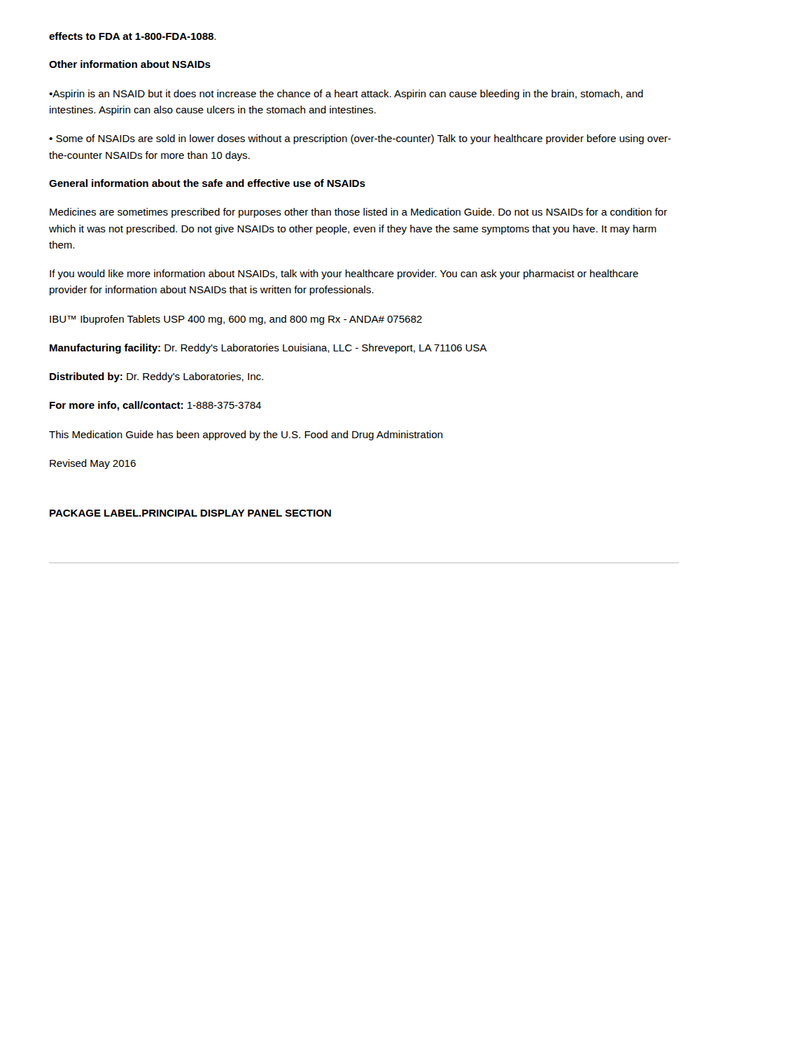effects to FDA at 1-800-FDA-1088.
Other information about NSAIDs
•Aspirin is an NSAID but it does not increase the chance of a heart attack. Aspirin can cause bleeding in the brain, stomach, and intestines. Aspirin can also cause ulcers in the stomach and intestines.
• Some of NSAIDs are sold in lower doses without a prescription (over-the-counter) Talk to your healthcare provider before using over- the-counter NSAIDs for more than 10 days.
General information about the safe and effective use of NSAIDs
Medicines are sometimes prescribed for purposes other than those listed in a Medication Guide. Do not us NSAIDs for a condition for which it was not prescribed. Do not give NSAIDs to other people, even if they have the same symptoms that you have. It may harm them.
If you would like more information about NSAIDs, talk with your healthcare provider. You can ask your pharmacist or healthcare provider for information about NSAIDs that is written for professionals.
IBU™ Ibuprofen Tablets USP 400 mg, 600 mg, and 800 mg Rx - ANDA# 075682
Manufacturing facility: Dr. Reddy's Laboratories Louisiana, LLC - Shreveport, LA 71106 USA
Distributed by: Dr. Reddy's Laboratories, Inc.
For more info, call/contact: 1-888-375-3784
This Medication Guide has been approved by the U.S. Food and Drug Administration
Revised May 2016
PACKAGE LABEL.PRINCIPAL DISPLAY PANEL SECTION